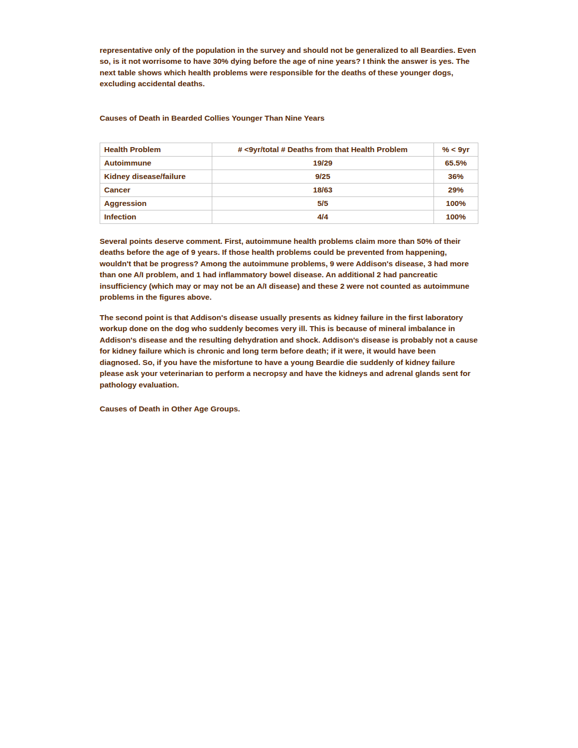representative only of the population in the survey and should not be generalized to all Beardies. Even so, is it not worrisome to have 30% dying before the age of nine years? I think the answer is yes. The next table shows which health problems were responsible for the deaths of these younger dogs, excluding accidental deaths.
Causes of Death in Bearded Collies Younger Than Nine Years
| Health Problem | # <9yr/total # Deaths from that Health Problem | % < 9yr |
| --- | --- | --- |
| Autoimmune | 19/29 | 65.5% |
| Kidney disease/failure | 9/25 | 36% |
| Cancer | 18/63 | 29% |
| Aggression | 5/5 | 100% |
| Infection | 4/4 | 100% |
Several points deserve comment. First, autoimmune health problems claim more than 50% of their deaths before the age of 9 years. If those health problems could be prevented from happening, wouldn't that be progress? Among the autoimmune problems, 9 were Addison's disease, 3 had more than one A/I problem, and 1 had inflammatory bowel disease. An additional 2 had pancreatic insufficiency (which may or may not be an A/I disease) and these 2 were not counted as autoimmune problems in the figures above.
The second point is that Addison's disease usually presents as kidney failure in the first laboratory workup done on the dog who suddenly becomes very ill. This is because of mineral imbalance in Addison's disease and the resulting dehydration and shock. Addison's disease is probably not a cause for kidney failure which is chronic and long term before death; if it were, it would have been diagnosed. So, if you have the misfortune to have a young Beardie die suddenly of kidney failure please ask your veterinarian to perform a necropsy and have the kidneys and adrenal glands sent for pathology evaluation.
Causes of Death in Other Age Groups.